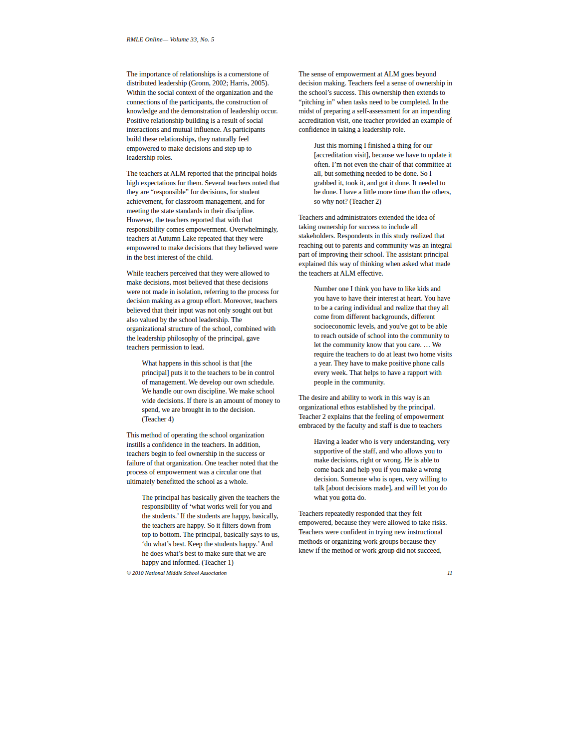RMLE Online— Volume 33, No. 5
The importance of relationships is a cornerstone of distributed leadership (Gronn, 2002; Harris, 2005). Within the social context of the organization and the connections of the participants, the construction of knowledge and the demonstration of leadership occur. Positive relationship building is a result of social interactions and mutual influence. As participants build these relationships, they naturally feel empowered to make decisions and step up to leadership roles.
The teachers at ALM reported that the principal holds high expectations for them. Several teachers noted that they are “responsible” for decisions, for student achievement, for classroom management, and for meeting the state standards in their discipline. However, the teachers reported that with that responsibility comes empowerment. Overwhelmingly, teachers at Autumn Lake repeated that they were empowered to make decisions that they believed were in the best interest of the child.
While teachers perceived that they were allowed to make decisions, most believed that these decisions were not made in isolation, referring to the process for decision making as a group effort. Moreover, teachers believed that their input was not only sought out but also valued by the school leadership. The organizational structure of the school, combined with the leadership philosophy of the principal, gave teachers permission to lead.
What happens in this school is that [the principal] puts it to the teachers to be in control of management. We develop our own schedule. We handle our own discipline. We make school wide decisions. If there is an amount of money to spend, we are brought in to the decision. (Teacher 4)
This method of operating the school organization instills a confidence in the teachers. In addition, teachers begin to feel ownership in the success or failure of that organization. One teacher noted that the process of empowerment was a circular one that ultimately benefitted the school as a whole.
The principal has basically given the teachers the responsibility of ‘what works well for you and the students.’ If the students are happy, basically, the teachers are happy. So it filters down from top to bottom. The principal, basically says to us, ‘do what’s best. Keep the students happy.’ And he does what’s best to make sure that we are happy and informed. (Teacher 1)
The sense of empowerment at ALM goes beyond decision making. Teachers feel a sense of ownership in the school’s success. This ownership then extends to “pitching in” when tasks need to be completed. In the midst of preparing a self-assessment for an impending accreditation visit, one teacher provided an example of confidence in taking a leadership role.
Just this morning I finished a thing for our [accreditation visit], because we have to update it often. I’m not even the chair of that committee at all, but something needed to be done. So I grabbed it, took it, and got it done. It needed to be done. I have a little more time than the others, so why not? (Teacher 2)
Teachers and administrators extended the idea of taking ownership for success to include all stakeholders. Respondents in this study realized that reaching out to parents and community was an integral part of improving their school. The assistant principal explained this way of thinking when asked what made the teachers at ALM effective.
Number one I think you have to like kids and you have to have their interest at heart. You have to be a caring individual and realize that they all come from different backgrounds, different socioeconomic levels, and you've got to be able to reach outside of school into the community to let the community know that you care. … We require the teachers to do at least two home visits a year. They have to make positive phone calls every week. That helps to have a rapport with people in the community.
The desire and ability to work in this way is an organizational ethos established by the principal. Teacher 2 explains that the feeling of empowerment embraced by the faculty and staff is due to teachers
Having a leader who is very understanding, very supportive of the staff, and who allows you to make decisions, right or wrong. He is able to come back and help you if you make a wrong decision. Someone who is open, very willing to talk [about decisions made], and will let you do what you gotta do.
Teachers repeatedly responded that they felt empowered, because they were allowed to take risks. Teachers were confident in trying new instructional methods or organizing work groups because they knew if the method or work group did not succeed,
© 2010 National Middle School Association 11